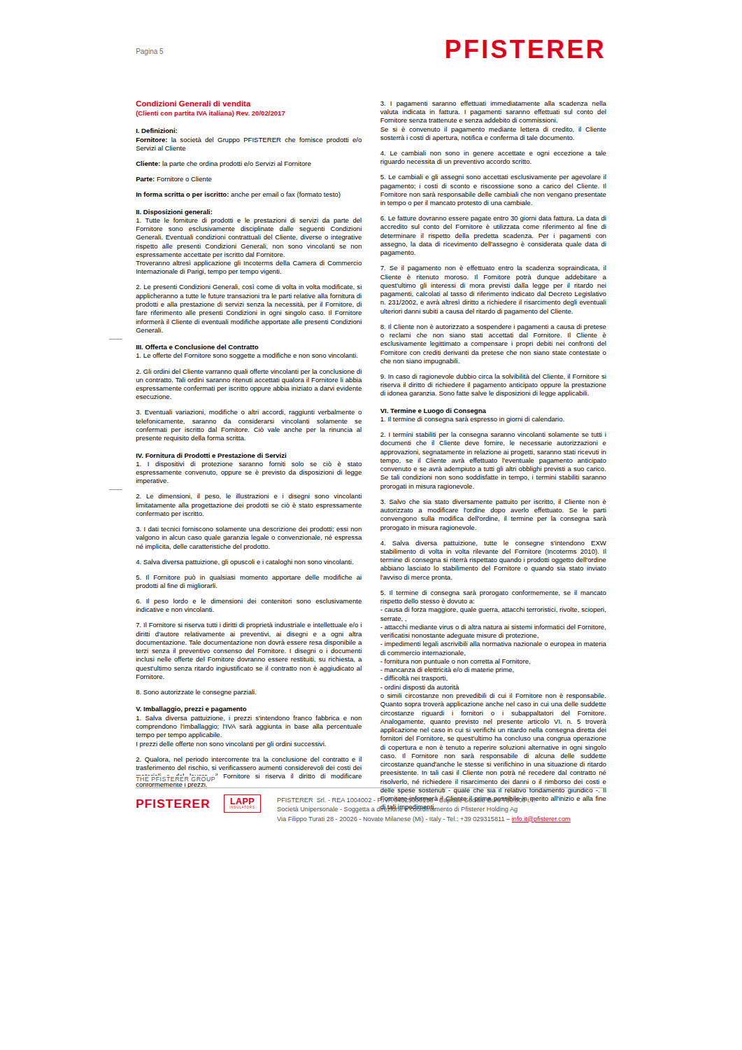Pagina 5
PFISTERER
Condizioni Generali di vendita
(Clienti con partita IVA italiana) Rev. 20/02/2017
I. Definizioni:
Fornitore: la società del Gruppo PFISTERER che fornisce prodotti e/o Servizi al Cliente
Cliente: la parte che ordina prodotti e/o Servizi al Fornitore
Parte: Fornitore o Cliente
In forma scritta o per iscritto: anche per email o fax (formato testo)
II. Disposizioni generali:
1. Tutte le forniture di prodotti e le prestazioni di servizi da parte del Fornitore sono esclusivamente disciplinate dalle seguenti Condizioni Generali. Eventuali condizioni contrattuali del Cliente, diverse o integrative rispetto alle presenti Condizioni Generali, non sono vincolanti se non espressamente accettate per iscritto dal Fornitore.
Troveranno altresì applicazione gli Incoterms della Camera di Commercio Internazionale di Parigi, tempo per tempo vigenti.
2. Le presenti Condizioni Generali, così come di volta in volta modificate, si applicheranno a tutte le future transazioni tra le parti relative alla fornitura di prodotti e alla prestazione di servizi senza la necessità, per il Fornitore, di fare riferimento alle presenti Condizioni in ogni singolo caso. Il Fornitore informerà il Cliente di eventuali modifiche apportate alle presenti Condizioni Generali.
III. Offerta e Conclusione del Contratto
1. Le offerte del Fornitore sono soggette a modifiche e non sono vincolanti.
2. Gli ordini del Cliente varranno quali offerte vincolanti per la conclusione di un contratto. Tali ordini saranno ritenuti accettati qualora il Fornitore li abbia espressamente confermati per iscritto oppure abbia iniziato a darvi evidente esecuzione.
3. Eventuali variazioni, modifiche o altri accordi, raggiunti verbalmente o telefonicamente, saranno da considerarsi vincolanti solamente se confermati per iscritto dal Fornitore. Ciò vale anche per la rinuncia al presente requisito della forma scritta.
IV. Fornitura di Prodotti e Prestazione di Servizi
1. I dispositivi di protezione saranno forniti solo se ciò è stato espressamente convenuto, oppure se è previsto da disposizioni di legge imperative.
2. Le dimensioni, il peso, le illustrazioni e i disegni sono vincolanti limitatamente alla progettazione dei prodotti se ciò è stato espressamente confermato per iscritto.
3. I dati tecnici forniscono solamente una descrizione dei prodotti; essi non valgono in alcun caso quale garanzia legale o convenzionale, né espressa né implicita, delle caratteristiche del prodotto.
4. Salva diversa pattuizione, gli opuscoli e i cataloghi non sono vincolanti.
5. Il Fornitore può in qualsiasi momento apportare delle modifiche ai prodotti al fine di migliorarli.
6. Il peso lordo e le dimensioni dei contenitori sono esclusivamente indicative e non vincolanti.
7. Il Fornitore si riserva tutti i diritti di proprietà industriale e intellettuale e/o i diritti d'autore relativamente ai preventivi, ai disegni e a ogni altra documentazione. Tale documentazione non dovrà essere resa disponibile a terzi senza il preventivo consenso del Fornitore. I disegni o i documenti inclusi nelle offerte del Fornitore dovranno essere restituiti, su richiesta, a quest'ultimo senza ritardo ingiustificato se il contratto non è aggiudicato al Fornitore.
8. Sono autorizzate le consegne parziali.
V. Imballaggio, prezzi e pagamento
1. Salva diversa pattuizione, i prezzi s'intendono franco fabbrica e non comprendono l'imballaggio; l'IVA sarà aggiunta in base alla percentuale tempo per tempo applicabile.
I prezzi delle offerte non sono vincolanti per gli ordini successivi.
2. Qualora, nel periodo intercorrente tra la conclusione del contratto e il trasferimento del rischio, si verificassero aumenti considerevoli dei costi dei materiali e del lavoro, il Fornitore si riserva il diritto di modificare conformemente i prezzi.
3. I pagamenti saranno effettuati immediatamente alla scadenza nella valuta indicata in fattura. I pagamenti saranno effettuati sul conto del Fornitore senza trattenute e senza addebito di commissioni.
Se si è convenuto il pagamento mediante lettera di credito, il Cliente sosterrà i costi di apertura, notifica e conferma di tale documento.
4. Le cambiali non sono in genere accettate e ogni eccezione a tale riguardo necessita di un preventivo accordo scritto.
5. Le cambiali e gli assegni sono accettati esclusivamente per agevolare il pagamento; i costi di sconto e riscossione sono a carico del Cliente. Il Fornitore non sarà responsabile delle cambiali che non vengano presentate in tempo o per il mancato protesto di una cambiale.
6. Le fatture dovranno essere pagate entro 30 giorni data fattura. La data di accredito sul conto del Fornitore è utilizzata come riferimento al fine di determinare il rispetto della predetta scadenza. Per i pagamenti con assegno, la data di ricevimento dell'assegno è considerata quale data di pagamento.
7. Se il pagamento non è effettuato entro la scadenza sopraindicata, il Cliente è ritenuto moroso. Il Fornitore potrà dunque addebitare a quest'ultimo gli interessi di mora previsti dalla legge per il ritardo nei pagamenti, calcolati al tasso di riferimento indicato dal Decreto Legislativo n. 231/2002, e avrà altresì diritto a richiedere il risarcimento degli eventuali ulteriori danni subiti a causa del ritardo di pagamento del Cliente.
8. Il Cliente non è autorizzato a sospendere i pagamenti a causa di pretese o reclami che non siano stati accettati dal Fornitore. Il Cliente è esclusivamente legittimato a compensare i propri debiti nei confronti del Fornitore con crediti derivanti da pretese che non siano state contestate o che non siano impugnabili.
9. In caso di ragionevole dubbio circa la solvibilità del Cliente, il Fornitore si riserva il diritto di richiedere il pagamento anticipato oppure la prestazione di idonea garanzia. Sono fatte salve le disposizioni di legge applicabili.
VI. Termine e Luogo di Consegna
1. Il termine di consegna sarà espresso in giorni di calendario.
2. I termini stabiliti per la consegna saranno vincolanti solamente se tutti i documenti che il Cliente deve fornire, le necessarie autorizzazioni e approvazioni, segnatamente in relazione ai progetti, saranno stati ricevuti in tempo, se il Cliente avrà effettuato l'eventuale pagamento anticipato convenuto e se avrà adempiuto a tutti gli altri obblighi previsti a suo carico. Se tali condizioni non sono soddisfatte in tempo, i termini stabiliti saranno prorogati in misura ragionevole.
3. Salvo che sia stato diversamente pattuito per iscritto, il Cliente non è autorizzato a modificare l'ordine dopo averlo effettuato. Se le parti convengono sulla modifica dell'ordine, il termine per la consegna sarà prorogato in misura ragionevole.
4. Salva diversa pattuizione, tutte le consegne s'intendono EXW stabilimento di volta in volta rilevante del Fornitore (Incoterms 2010). Il termine di consegna si riterrà rispettato quando i prodotti oggetto dell'ordine abbiano lasciato lo stabilimento del Fornitore o quando sia stato inviato l'avviso di merce pronta.
5. Il termine di consegna sarà prorogato conformemente, se il mancato rispetto dello stesso è dovuto a:
- causa di forza maggiore, quale guerra, attacchi terroristici, rivolte, scioperi, serrate, ,
- attacchi mediante virus o di altra natura ai sistemi informatici del Fornitore, verificatisi nonostante adeguate misure di protezione,
- impedimenti legali ascrivibili alla normativa nazionale o europea in materia di commercio internazionale,
- fornitura non puntuale o non corretta al Fornitore,
- mancanza di elettricità e/o di materie prime,
- difficoltà nei trasporti,
- ordini disposti da autorità
o simili circostanze non prevedibili di cui il Fornitore non è responsabile. Quanto sopra troverà applicazione anche nel caso in cui una delle suddette circostanze riguardi i fornitori o i subappaltatori del Fornitore. Analogamente, quanto previsto nel presente articolo VI. n. 5 troverà applicazione nel caso in cui si verifichi un ritardo nella consegna diretta dei fornitori del Fornitore, se quest'ultimo ha concluso una congrua operazione di copertura e non è tenuto a reperire soluzioni alternative in ogni singolo caso. Il Fornitore non sarà responsabile di alcuna delle suddette circostanze quand'anche le stesse si verifichino in una situazione di ritardo preesistente. In tali casi il Cliente non potrà né recedere dal contratto né risolverlo, né richiedere il risarcimento dei danni o il rimborso dei costi e delle spese sostenuti - quale che sia il relativo fondamento giuridico -. Il Fornitore informerà il Cliente il prima possibile in merito all'inizio e alla fine di tali impedimenti.
THE PFISTERER GROUP
PFISTERER
LAPP
INSULATORS
PFISTERER Srl. - REA 1004002 - P.IVA 04325000158 - Capitale Sociale Euro 730.000 i.v.
Società Unipersonale - Soggetta a direzione e coordinamento di Pfisterer Holding Ag
Via Filippo Turati 28 - 20026 - Novate Milanese (Mi) - Italy - Tel.: +39 029315811 – info.it@pfisterer.com